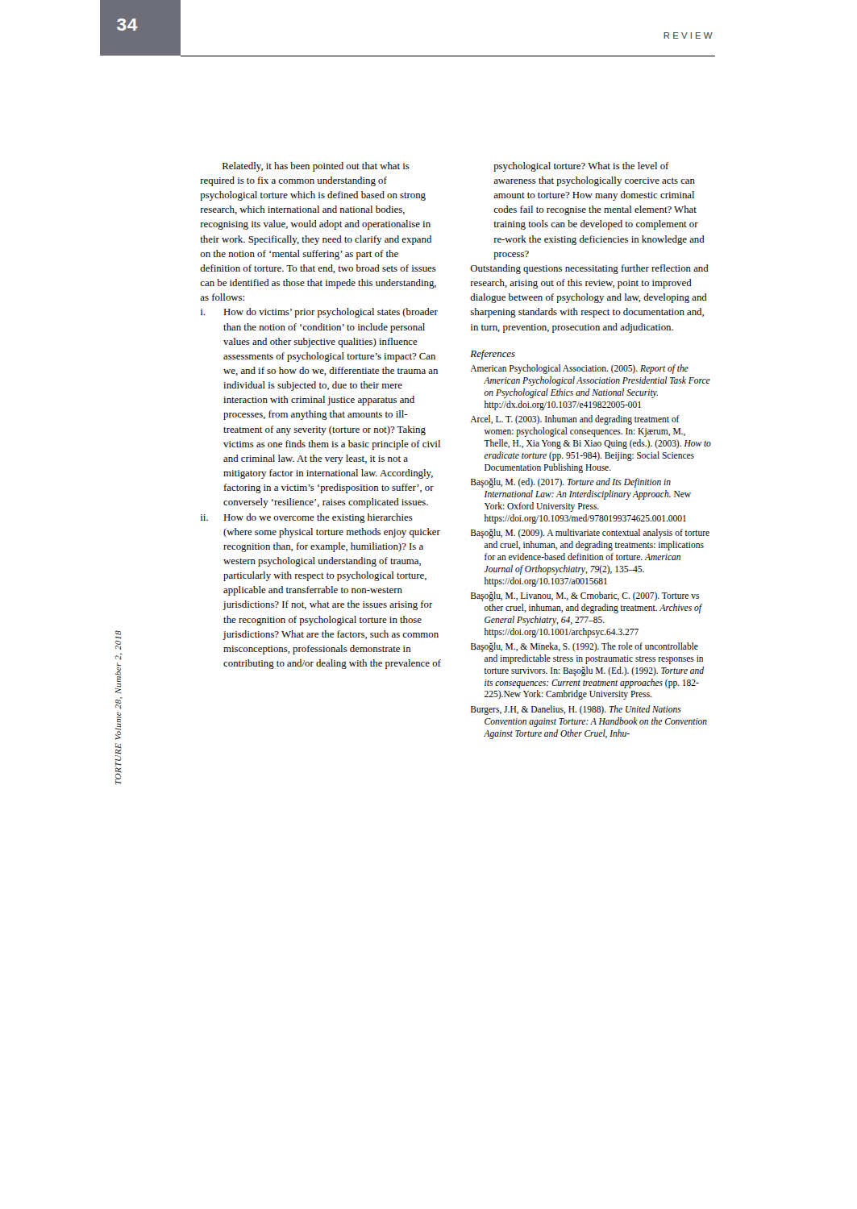34
Review
TORTURE Volume 28, Number 2, 2018
Relatedly, it has been pointed out that what is required is to fix a common understanding of psychological torture which is defined based on strong research, which international and national bodies, recognising its value, would adopt and operationalise in their work. Specifically, they need to clarify and expand on the notion of ‘mental suffering’ as part of the definition of torture. To that end, two broad sets of issues can be identified as those that impede this understanding, as follows:
i. How do victims’ prior psychological states (broader than the notion of ‘condition’ to include personal values and other subjective qualities) influence assessments of psychological torture’s impact? Can we, and if so how do we, differentiate the trauma an individual is subjected to, due to their mere interaction with criminal justice apparatus and processes, from anything that amounts to ill-treatment of any severity (torture or not)? Taking victims as one finds them is a basic principle of civil and criminal law. At the very least, it is not a mitigatory factor in international law. Accordingly, factoring in a victim’s ‘predisposition to suffer’, or conversely ‘resilience’, raises complicated issues.
ii. How do we overcome the existing hierarchies (where some physical torture methods enjoy quicker recognition than, for example, humiliation)? Is a western psychological understanding of trauma, particularly with respect to psychological torture, applicable and transferrable to non-western jurisdictions? If not, what are the issues arising for the recognition of psychological torture in those jurisdictions? What are the factors, such as common misconceptions, professionals demonstrate in contributing to and/or dealing with the prevalence of
psychological torture? What is the level of awareness that psychologically coercive acts can amount to torture? How many domestic criminal codes fail to recognise the mental element? What training tools can be developed to complement or re-work the existing deficiencies in knowledge and process?
Outstanding questions necessitating further reflection and research, arising out of this review, point to improved dialogue between of psychology and law, developing and sharpening standards with respect to documentation and, in turn, prevention, prosecution and adjudication.
References
American Psychological Association. (2005). Report of the American Psychological Association Presidential Task Force on Psychological Ethics and National Security. http://dx.doi.org/10.1037/e419822005-001
Arcel, L. T. (2003). Inhuman and degrading treatment of women: psychological consequences. In: Kjærum, M., Thelle, H., Xia Yong & Bi Xiao Quing (eds.). (2003). How to eradicate torture (pp. 951-984). Beijing: Social Sciences Documentation Publishing House.
Başoğlu, M. (ed). (2017). Torture and Its Definition in International Law: An Interdisciplinary Approach. New York: Oxford University Press. https://doi.org/10.1093/med/9780199374625.001.0001
Başoğlu, M. (2009). A multivariate contextual analysis of torture and cruel, inhuman, and degrading treatments: implications for an evidence-based definition of torture. American Journal of Orthopsychiatry, 79(2), 135–45. https://doi.org/10.1037/a0015681
Başoğlu, M., Livanou, M., & Crnobaric, C. (2007). Torture vs other cruel, inhuman, and degrading treatment. Archives of General Psychiatry, 64, 277–85. https://doi.org/10.1001/archpsyc.64.3.277
Başoğlu, M., & Mineka, S. (1992). The role of uncontrollable and impredictable stress in postraumatic stress responses in torture survivors. In: Başoğlu M. (Ed.). (1992). Torture and its consequences: Current treatment approaches (pp. 182-225).New York: Cambridge University Press.
Burgers, J.H, & Danelius, H. (1988). The United Nations Convention against Torture: A Handbook on the Convention Against Torture and Other Cruel, Inhu-